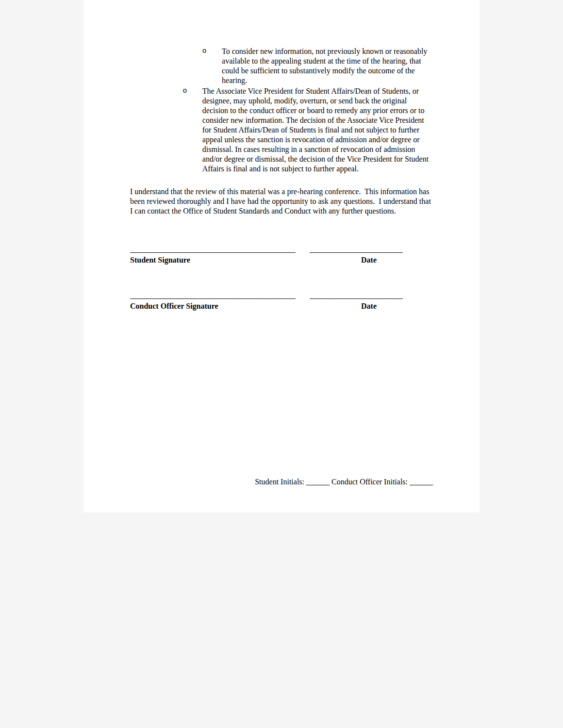To consider new information, not previously known or reasonably available to the appealing student at the time of the hearing, that could be sufficient to substantively modify the outcome of the hearing.
The Associate Vice President for Student Affairs/Dean of Students, or designee, may uphold, modify, overturn, or send back the original decision to the conduct officer or board to remedy any prior errors or to consider new information. The decision of the Associate Vice President for Student Affairs/Dean of Students is final and not subject to further appeal unless the sanction is revocation of admission and/or degree or dismissal. In cases resulting in a sanction of revocation of admission and/or degree or dismissal, the decision of the Vice President for Student Affairs is final and is not subject to further appeal.
I understand that the review of this material was a pre-hearing conference. This information has been reviewed thoroughly and I have had the opportunity to ask any questions. I understand that I can contact the Office of Student Standards and Conduct with any further questions.
_______________________________________________
_______________________________
Student Signature
Date
_______________________________________________
_______________________________
Conduct Officer Signature
Date
Student Initials: ______ Conduct Officer Initials: ______